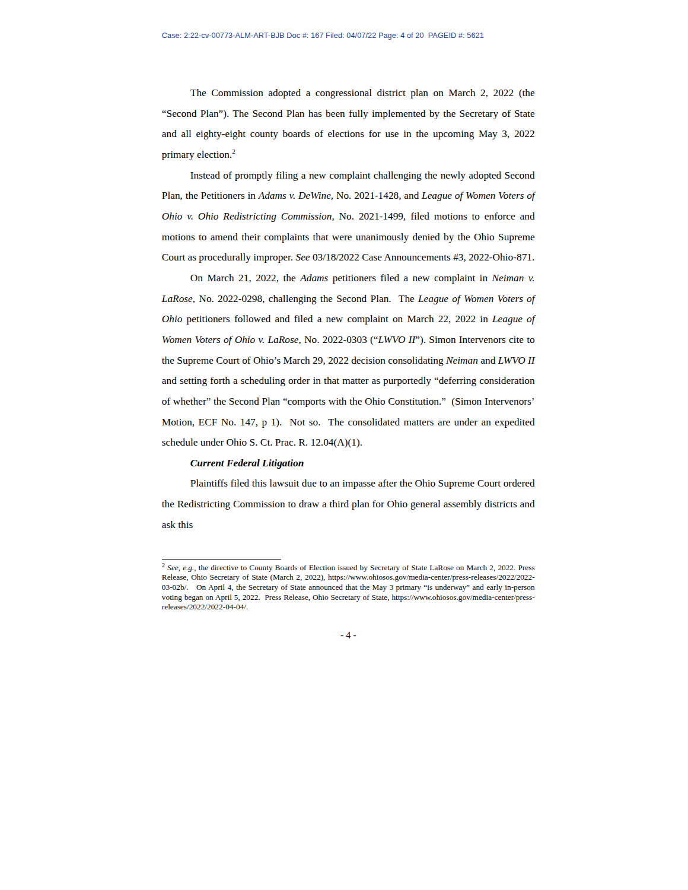Case: 2:22-cv-00773-ALM-ART-BJB Doc #: 167 Filed: 04/07/22 Page: 4 of 20 PAGEID #: 5621
The Commission adopted a congressional district plan on March 2, 2022 (the “Second Plan”). The Second Plan has been fully implemented by the Secretary of State and all eighty-eight county boards of elections for use in the upcoming May 3, 2022 primary election.2
Instead of promptly filing a new complaint challenging the newly adopted Second Plan, the Petitioners in Adams v. DeWine, No. 2021-1428, and League of Women Voters of Ohio v. Ohio Redistricting Commission, No. 2021-1499, filed motions to enforce and motions to amend their complaints that were unanimously denied by the Ohio Supreme Court as procedurally improper. See 03/18/2022 Case Announcements #3, 2022-Ohio-871.
On March 21, 2022, the Adams petitioners filed a new complaint in Neiman v. LaRose, No. 2022-0298, challenging the Second Plan. The League of Women Voters of Ohio petitioners followed and filed a new complaint on March 22, 2022 in League of Women Voters of Ohio v. LaRose, No. 2022-0303 (“LWVO II”). Simon Intervenors cite to the Supreme Court of Ohio’s March 29, 2022 decision consolidating Neiman and LWVO II and setting forth a scheduling order in that matter as purportedly “deferring consideration of whether” the Second Plan “comports with the Ohio Constitution.” (Simon Intervenors’ Motion, ECF No. 147, p 1). Not so. The consolidated matters are under an expedited schedule under Ohio S. Ct. Prac. R. 12.04(A)(1).
Current Federal Litigation
Plaintiffs filed this lawsuit due to an impasse after the Ohio Supreme Court ordered the Redistricting Commission to draw a third plan for Ohio general assembly districts and ask this
2 See, e.g., the directive to County Boards of Election issued by Secretary of State LaRose on March 2, 2022. Press Release, Ohio Secretary of State (March 2, 2022), https://www.ohiosos.gov/media-center/press-releases/2022/2022-03-02b/. On April 4, the Secretary of State announced that the May 3 primary “is underway” and early in-person voting began on April 5, 2022. Press Release, Ohio Secretary of State, https://www.ohiosos.gov/media-center/press-releases/2022/2022-04-04/.
- 4 -